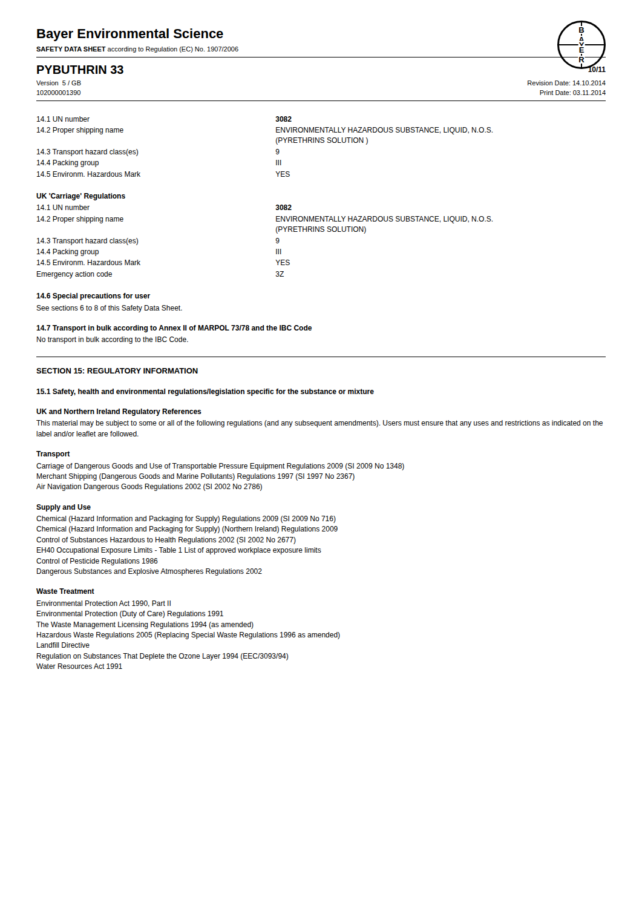B A Y E R
Bayer Environmental Science
SAFETY DATA SHEET according to Regulation (EC) No. 1907/2006
10/11
PYBUTHRIN 33
Version 5 / GB
102000001390
Revision Date: 14.10.2014
Print Date: 03.11.2014
| 14.1 UN number | 3082 |
| 14.2 Proper shipping name | ENVIRONMENTALLY HAZARDOUS SUBSTANCE, LIQUID, N.O.S. (PYRETHRINS SOLUTION ) |
| 14.3 Transport hazard class(es) | 9 |
| 14.4 Packing group | III |
| 14.5 Environm. Hazardous Mark | YES |
UK 'Carriage' Regulations
| 14.1 UN number | 3082 |
| 14.2 Proper shipping name | ENVIRONMENTALLY HAZARDOUS SUBSTANCE, LIQUID, N.O.S. (PYRETHRINS SOLUTION) |
| 14.3 Transport hazard class(es) | 9 |
| 14.4 Packing group | III |
| 14.5 Environm. Hazardous Mark | YES |
| Emergency action code | 3Z |
14.6 Special precautions for user
See sections 6 to 8 of this Safety Data Sheet.
14.7 Transport in bulk according to Annex II of MARPOL 73/78 and the IBC Code
No transport in bulk according to the IBC Code.
SECTION 15: REGULATORY INFORMATION
15.1 Safety, health and environmental regulations/legislation specific for the substance or mixture
UK and Northern Ireland Regulatory References
This material may be subject to some or all of the following regulations (and any subsequent amendments). Users must ensure that any uses and restrictions as indicated on the label and/or leaflet are followed.
Transport
Carriage of Dangerous Goods and Use of Transportable Pressure Equipment Regulations 2009 (SI 2009 No 1348)
Merchant Shipping (Dangerous Goods and Marine Pollutants) Regulations 1997 (SI 1997 No 2367)
Air Navigation Dangerous Goods Regulations 2002 (SI 2002 No 2786)
Supply and Use
Chemical (Hazard Information and Packaging for Supply) Regulations 2009 (SI 2009 No 716)
Chemical (Hazard Information and Packaging for Supply) (Northern Ireland) Regulations 2009
Control of Substances Hazardous to Health Regulations 2002 (SI 2002 No 2677)
EH40 Occupational Exposure Limits - Table 1 List of approved workplace exposure limits
Control of Pesticide Regulations 1986
Dangerous Substances and Explosive Atmospheres Regulations 2002
Waste Treatment
Environmental Protection Act 1990, Part II
Environmental Protection (Duty of Care) Regulations 1991
The Waste Management Licensing Regulations 1994 (as amended)
Hazardous Waste Regulations 2005 (Replacing Special Waste Regulations 1996 as amended)
Landfill Directive
Regulation on Substances That Deplete the Ozone Layer 1994 (EEC/3093/94)
Water Resources Act 1991